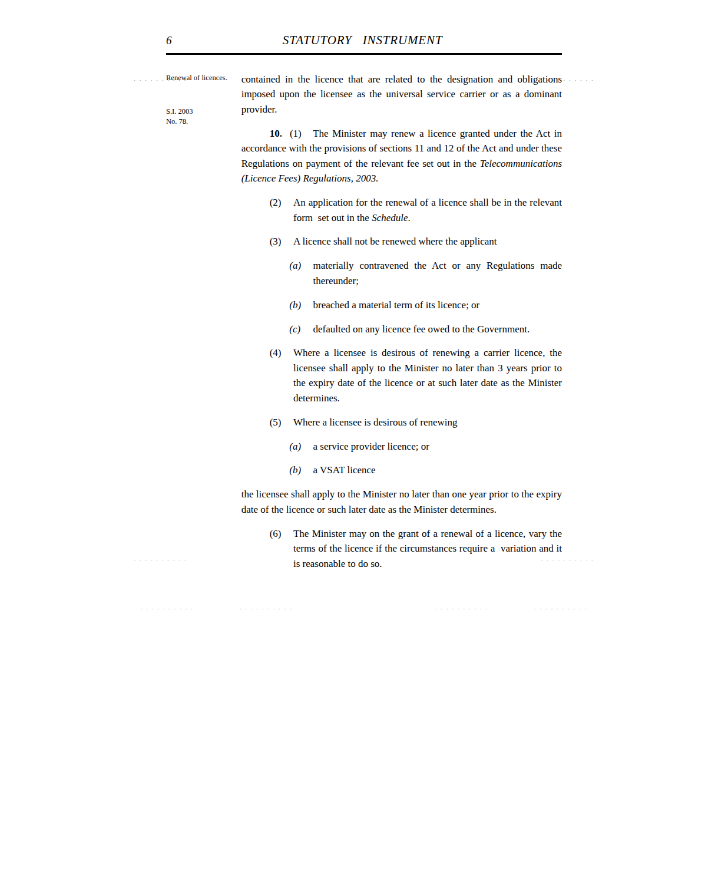6
STATUTORY INSTRUMENT
. . . . . . . . . . . . . . . . . . . . . . . . . . . . . . . . . . . . . . . .
Renewal of licences.
S.I. 2003
No. 78.
contained in the licence that are related to the designation and obligations imposed upon the licensee as the universal service carrier or as a dominant provider.
10. (1) The Minister may renew a licence granted under the Act in accordance with the provisions of sections 11 and 12 of the Act and under these Regulations on payment of the relevant fee set out in the Telecommunications (Licence Fees) Regulations, 2003.
(2)
An application for the renewal of a licence shall be in the relevant form set out in the Schedule.
(3)
A licence shall not be renewed where the applicant
(a)
materially contravened the Act or any Regulations made thereunder;
(b)
breached a material term of its licence; or
(c)
defaulted on any licence fee owed to the Government.
(4)
Where a licensee is desirous of renewing a carrier licence, the licensee shall apply to the Minister no later than 3 years prior to the expiry date of the licence or at such later date as the Minister determines.
(5)
Where a licensee is desirous of renewing
(a)
a service provider licence; or
(b)
a VSAT licence
the licensee shall apply to the Minister no later than one year prior to the expiry date of the licence or such later date as the Minister determines.
(6)
The Minister may on the grant of a renewal of a licence, vary the terms of the licence if the circumstances require a variation and it is reasonable to do so.
. . . . . . . . . . . . . . . . . . . . . . . . . . . . . . . . . . . . . . . .